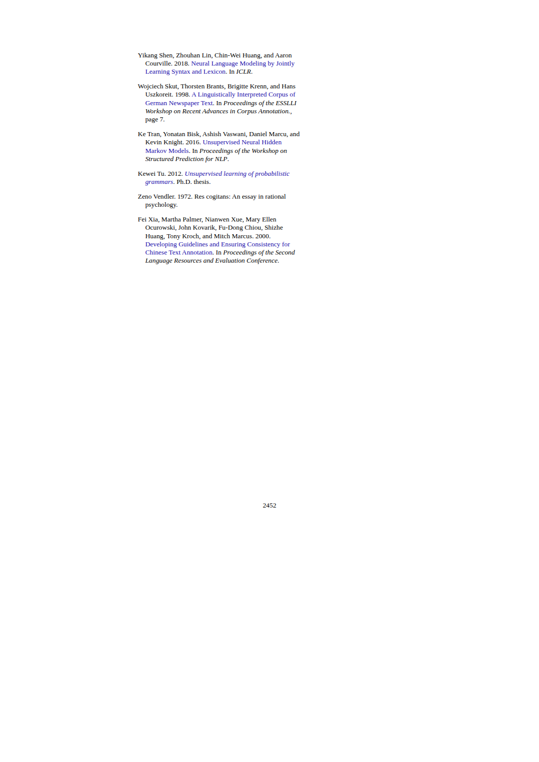Yikang Shen, Zhouhan Lin, Chin-Wei Huang, and Aaron Courville. 2018. Neural Language Modeling by Jointly Learning Syntax and Lexicon. In ICLR.
Wojciech Skut, Thorsten Brants, Brigitte Krenn, and Hans Uszkoreit. 1998. A Linguistically Interpreted Corpus of German Newspaper Text. In Proceedings of the ESSLLI Workshop on Recent Advances in Corpus Annotation., page 7.
Ke Tran, Yonatan Bisk, Ashish Vaswani, Daniel Marcu, and Kevin Knight. 2016. Unsupervised Neural Hidden Markov Models. In Proceedings of the Workshop on Structured Prediction for NLP.
Kewei Tu. 2012. Unsupervised learning of probabilistic grammars. Ph.D. thesis.
Zeno Vendler. 1972. Res cogitans: An essay in rational psychology.
Fei Xia, Martha Palmer, Nianwen Xue, Mary Ellen Ocurowski, John Kovarik, Fu-Dong Chiou, Shizhe Huang, Tony Kroch, and Mitch Marcus. 2000. Developing Guidelines and Ensuring Consistency for Chinese Text Annotation. In Proceedings of the Second Language Resources and Evaluation Conference.
2452